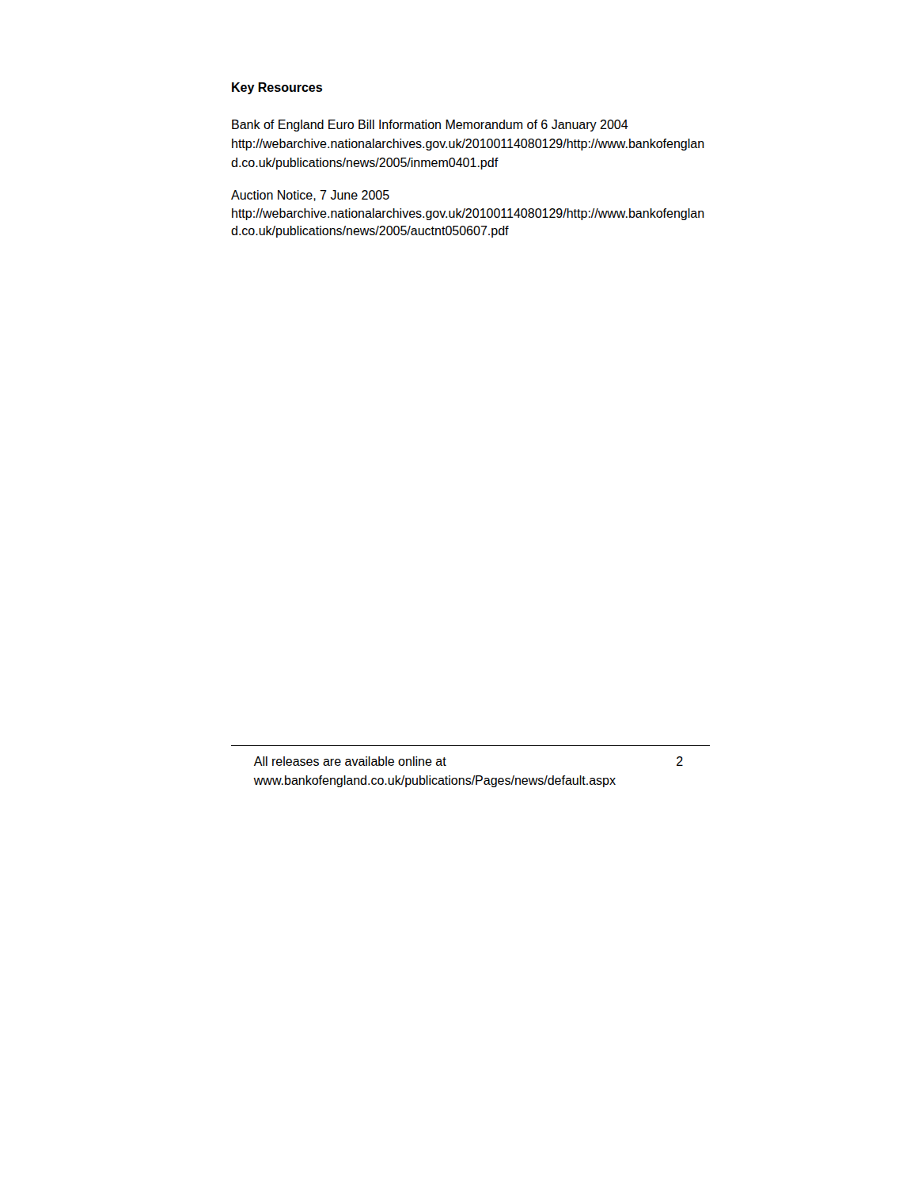Key Resources
Bank of England Euro Bill Information Memorandum of 6 January 2004
http://webarchive.nationalarchives.gov.uk/20100114080129/http://www.bankofengland.co.uk/publications/news/2005/inmem0401.pdf
Auction Notice, 7 June 2005
http://webarchive.nationalarchives.gov.uk/20100114080129/http://www.bankofengland.co.uk/publications/news/2005/auctnt050607.pdf
All releases are available online at www.bankofengland.co.uk/publications/Pages/news/default.aspx 2